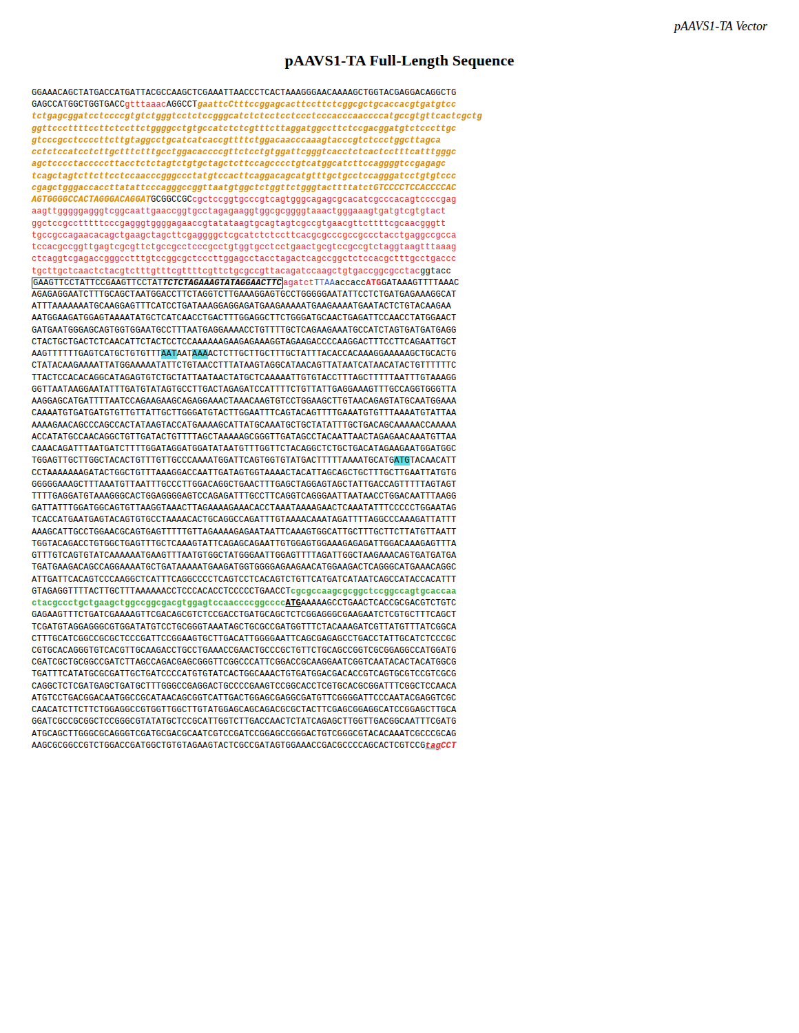pAAVS1-TA Vector
pAAVS1-TA Full-Length Sequence
GGAAACAGCTATGACCATGATTACGCCAAGCTCGAAATTAACCCTCACTAAAGGGAACAAAAGCTGGTACGAGGACAGGCTG
GAGCCATGGCTGGTGACC gtttaaac AGGCCT gaattcCtttccggagcacttccttctcggcgctgcaccacgtgatgtcc
tctgagcggatcctccccgtgtctgggtcctctccgggcatctctcctcctccctcccacccaaccccatgccgtgttcactcgctg
ggttcccttttccttctccttctggggcctgtgccatctctcgtttcttaggatggccttctccgacggatgtctcccttgc
gtcccgcctccccttcttgtaggcctgcatcatcaccgttttctggacaacccaaagtacccgtctccctggcttagca
cctctccatcctcttgctttctttgcctggacaccccgttctcctgtggattcgggtcacctctcactcctttcatttgggc
agctcccctacccccttacctctctagtctgtgctagctcttccagcccctgtcatggcatcttccaggggtccgagagc
tcagctagtcttcttcctccaacccgggccctatgtccacttcaggacagcatgtttgctgcctccagggatcctgtgtccc
cgagctgggaccaccttatattcccagggccggttaatgtggctctggttctgggtactttt atct GTCCCCTCCACCCCAC
AGTGGGGCCACTAGGGACAGGAT GCGGCCGC cgctccggtgcccgtcagtgggcagagcgcacatcgcccacagtccccgag
aagttgggggagggtcggcaattgaaccggtgcctagagaaggtggcgcggggtaaactgggaaagtgatgtcgtgtact
ggctccgcctttttcccgagggtggggagaaccgtatataagtgcagtagtcgccgtgaacgttcttttcgcaacgggtt
tgccgccagaacacagctgaagctagcttcgaggggctcgcatctctccttcacgcgcccgccgccctacctgaggccgcca
tccacgccggttgagtcgcgttctgccgcctcccgcctgtggtgcctcctgaactgcgtccgccgtctaggtaagtttaaag
ctcaggtcgagaccgggcctttgtccggcgctccctt ggagcctacctagactcagccggctctccacgctttgcctgaccc
tgcttgctcaactctacgtctttgtttcgttttcgttctgcgccgttacagatccaagctgtgaccggcgcctac ggtacc
GAAGTTCCTATTCCGAAGTTCCTAT TCTCTAGAAAGTATAGGAACTTC agatct TTAA accacc ATG GATAAAGTTTTAAAC
AGAGAGGAATCTTTGCAGCTAATGGACCTTCTAGGTCTTGAAAGGAGTGCCTGGGGGAATATTCCTCTGATGAGAAAGGCAT
ATTTAAAAAAATGCAAGGAGTTTCATCCTGATAAAGGAGGAGATGAAGAAAAATGAAGAAAATGAATACTCTGTACAAGAA
AATGGAAGATGGAGTAAAATATGCTCATCAACCTGACTTTGGAGGCTTCTGGGATGCAACTGAGATTCCAACCTATGGAACT
GATGAATGGGAGCAGTGGTGGAATGCCTTTAATGAGGAAAACCTGTTTTGCTCAGAAGAAATGCCATCTAGTGATGATGAGG
CTACTGCTGACTCTCAACATTCTACTCCTCCAAAAAAGAAGAGAAAGGTAGAAGACCCCAAGGACTTTCCTTCAGAATTGCT
AAGTTTTTTGAGTCATGCTGTGTTT AAT AAT AAA ACTCTTGCTTGCTTTGCTATTTACACCACAAAGGAAAAAGCTGCACTG
CTATACAAGAAAATTATGGAAAAATATTCTGTAACCTTTATAAGTAGGCATAACAGTTATAATCATAACATACTGTTTTTTC
TTACTCCACACAGGCATAGAGTGTCTGCTATTAATAACTATGCTCAAAAATTGTGTACCTTTAGCTTTTTAATTTGTAAAGG
GGTTAATAAGGAATATTTGATGTATAGTGCCTTGACTAGAGATCCATTTTCTGTTATTGAGGAAAGTTTGCCAGGTGGGTTA
AAGGAGCATGATTTTAATCCAGAAGAAGCAGAGGAAACTAAACAAGTGTCCTGGAAGCTTGTAACAGAGTATGCAATGGAAA
CAAAATGTGATGATGTGTTGTTATTGCTTGGGATGTACTTGGAATTTCAGTACAGTTTTGAAATGTGTTTAAAATGTATTAA
AAAAGAACAGCCCAGCCACTATAAGTACCATGAAAAGCATTATGCAAATGCTGCTATATTTGCTGACAGCAAAAACCAAAAA
ACCATATGCCAACAGGCTGTTGATACTGTTTTAGCTAAAAAGCGGGTTGATAGCCTACAATTAACTAGAGAACAAATGTTAA
CAAACAGATTTAATGATCTTTTGGATAGGATGGATATAATGTTTGGTTCTACAGGCTCTGCTGACATAGAAGAATGGATGGC
TGGAGTTGCTTGGCTACACTGTTTGTTGCCCAAAATGGATTCAGTGGTGTATGACTTTTTAAAATGCATG ATG TACAACATT
CCTAAAAAAAGATACTGGCTGTTTAAAGGACCAATTGATAGTGGTAAAACTACATTAGCAGCTGCTTTGCTTGAATTATGTG
GGGGGAAAGCTTTAAATGTTAATTTGCCCTTGGACAGGCTGAACTTTGAGCTAGGAGTAGCTATTGACCAGTTTTTAGTAGT
TTTTGAGGATGTAAAGGGCACTGGAGGGGAGTCCAGAGATTTGCCTTCAGGTCAGGGAATTAATAACCTGGACAATTTAAGG
GATTATTTGGATGGCAGTGTTAAGGTAAACTTAGAAAAGAAACACCTAAATAAAAGAACTCAAATATTTCCCCCTGGAATAG
TCACCATGAATGAGTACAGTGTGCCTAAAACACTGCAGGCCAGATTTGTAAAACAAATAGATTTTAGGCCCAAAGATTATTT
AAAGCATTGCCTGGAACGCAGTGAGTTTTTGTTAGAAAAGAGAATAATTCAAAGTGGCATTGCTTTGCTTCTTATGTTAATT
TGGTACAGACCTGTGGCTGAGTTTGCTCAAAGTATTCAGAGCAGAATTGTGGAGTGGAAAGAGAGATTGGACAAAGAGTTTA
GTTTGTCAGTGTATCAAAAAATGAAGTTTAATGTGGCTATGGGAATTGGAGTTTTAGATTGGCTAAGAAACAGTGATGATGA
TGATGAAGACAGCCAGGAAAATGCTGATAAAAATGAAGATGGTGGGGAGAAGAACATGGAAGACTCAGGGCATGAAACAGGC
ATTGATTCACAGTCCCAAGGCTCATTTCAGGCCCCTCAGTCCTCACAGTCTGTTCATGATCATAATCAGCCATACCACATTT
GTAGAGGTTTTACTTGCTTTAAAAAACCTCCCACACCTCCCCCTGAACCT cgcgccaagcgcggctccggccagtgcaccaa
ctacgccctgctgaagctggccggcgacgtggagtccaaccccggcccc ATG AAAAAGCCTGAACTCACCGCGACGTCTGTC
GAGAAGTTTCTGATCGAAAAGTTCGACAGCGTCTCCGACCTGATGCAGCTCTCGGAGGGCGAAGAATCTCGTGCTTTCAGCT
TCGATGTAGGAGGGCGTGGATATGTCCTGCGGGTAAATAGCTGCGCCGATGGTTTCTACAAAGATCGTTATGTTTATCGGCA
CTTTGCATCGGCCGCGCTCCCGATTCCGGAAGTGCTTGACATTGGGGAATTCAGCGAGAGCCTGACCTATTGCATCTCCCGC
CGTGCACAGGGTGTCACGTTGCAAGACCTGCCTGAAACCGAACTGCCCGCTGTTCTGCAGCCGGTCGCGGAGGCCATGGATG
CGATCGCTGCGGCCGATCTTAGCCAGACGAGCGGGTTCGGCCCATTCGGACCGCAAGGAATCGGTCAATACACTACATGGCG
TGATTTCATATGCGCGATTGCTGATCCCCATGTGTATCACTGGCAAACTGTGATGGACGACACCGTCAGTGCGTCCGTCGCG
CAGGCTCTCGATGAGCTGATGCTTTGGGCCGAGGACTGCCCCGAAGTCCGGCACCTCGTGCACGCGGATTTCGGCTCCAACA
ATGTCCTGACGGACAATGGCCGCATAACAGCGGTCATTGACTGGAGCGAGGCGATGTTCGGGGATTCCCAATACGAGGTCGC
CAACATCTTCTTCTGGAGGCCGTGGTTGGCTTGTATGGAGCAGCAGACGCGCTACTTCGAGCGGAGGCATCCGGAGCTTGCA
GGATCGCCGCGGCTCCGGGCGTATATGCTCCGCATTGGTCTTGACCAACTCTATCAGAGCTTGGTTGACGGCAATTTCGATG
ATGCAGCTTGGGCGCAGGGTCGATGCGACGCAATCGTCCGATCCGGAGCCGGGACTGTCGGGCGTACACAAATCGCCCGCAG
AAGCGCGGCCGTCTGGACCGATGGCTGTGTAGAAGTACTCGCCGATAGTGGAAACCGACGCCCCAGCACTCGTCCG tag CCT